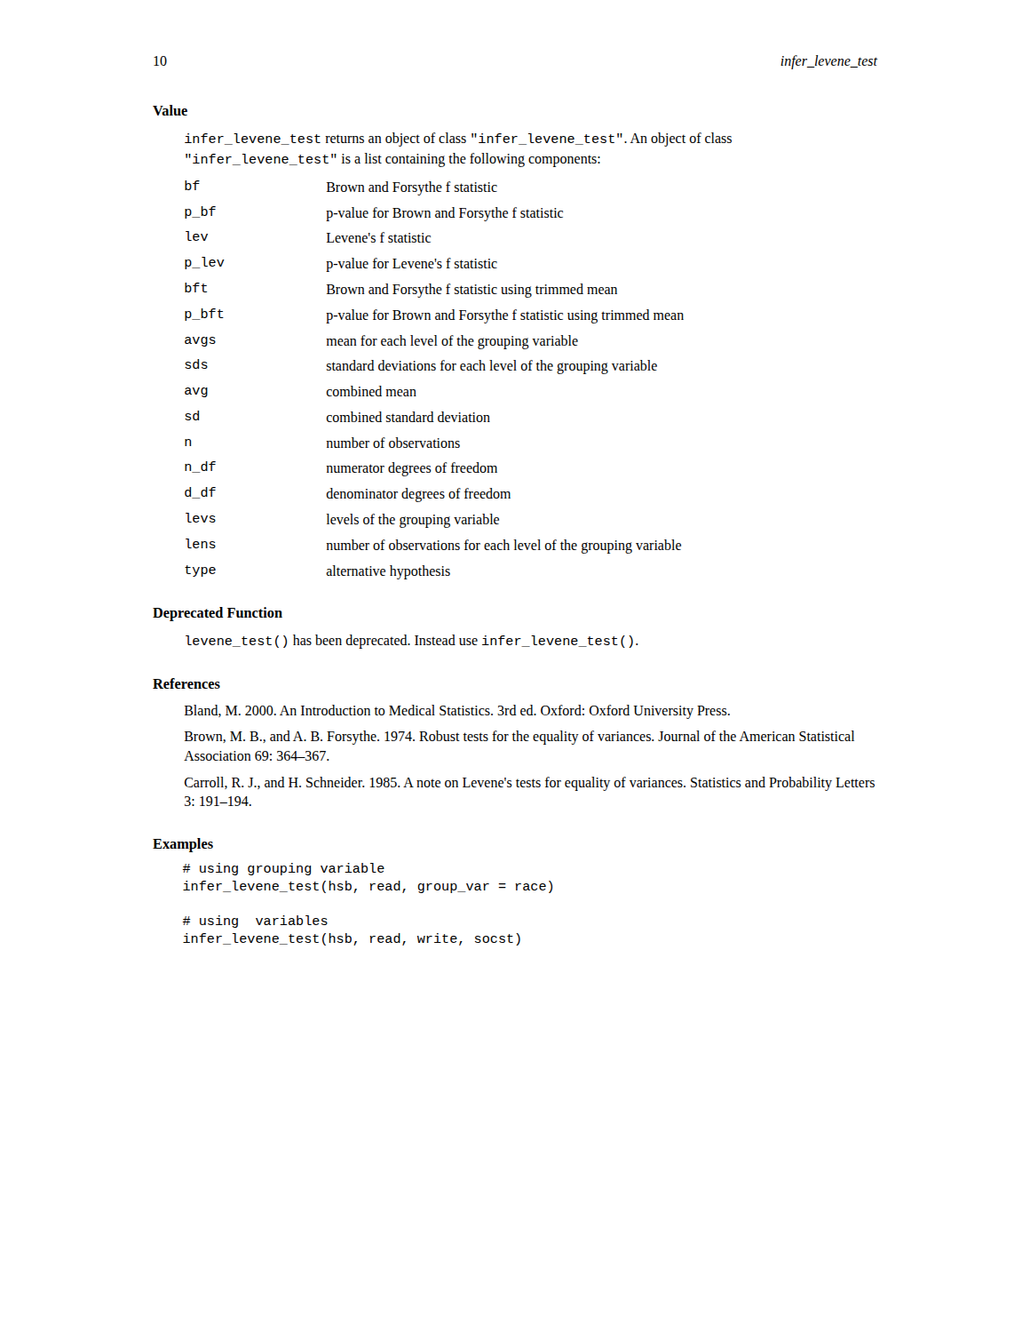10 infer_levene_test
Value
infer_levene_test returns an object of class "infer_levene_test". An object of class "infer_levene_test" is a list containing the following components:
bf
Brown and Forsythe f statistic
p_bf
p-value for Brown and Forsythe f statistic
lev
Levene's f statistic
p_lev
p-value for Levene's f statistic
bft
Brown and Forsythe f statistic using trimmed mean
p_bft
p-value for Brown and Forsythe f statistic using trimmed mean
avgs
mean for each level of the grouping variable
sds
standard deviations for each level of the grouping variable
avg
combined mean
sd
combined standard deviation
n
number of observations
n_df
numerator degrees of freedom
d_df
denominator degrees of freedom
levs
levels of the grouping variable
lens
number of observations for each level of the grouping variable
type
alternative hypothesis
Deprecated Function
levene_test() has been deprecated. Instead use infer_levene_test().
References
Bland, M. 2000. An Introduction to Medical Statistics. 3rd ed. Oxford: Oxford University Press.
Brown, M. B., and A. B. Forsythe. 1974. Robust tests for the equality of variances. Journal of the American Statistical Association 69: 364–367.
Carroll, R. J., and H. Schneider. 1985. A note on Levene's tests for equality of variances. Statistics and Probability Letters 3: 191–194.
Examples
# using grouping variable
infer_levene_test(hsb, read, group_var = race)

# using  variables
infer_levene_test(hsb, read, write, socst)